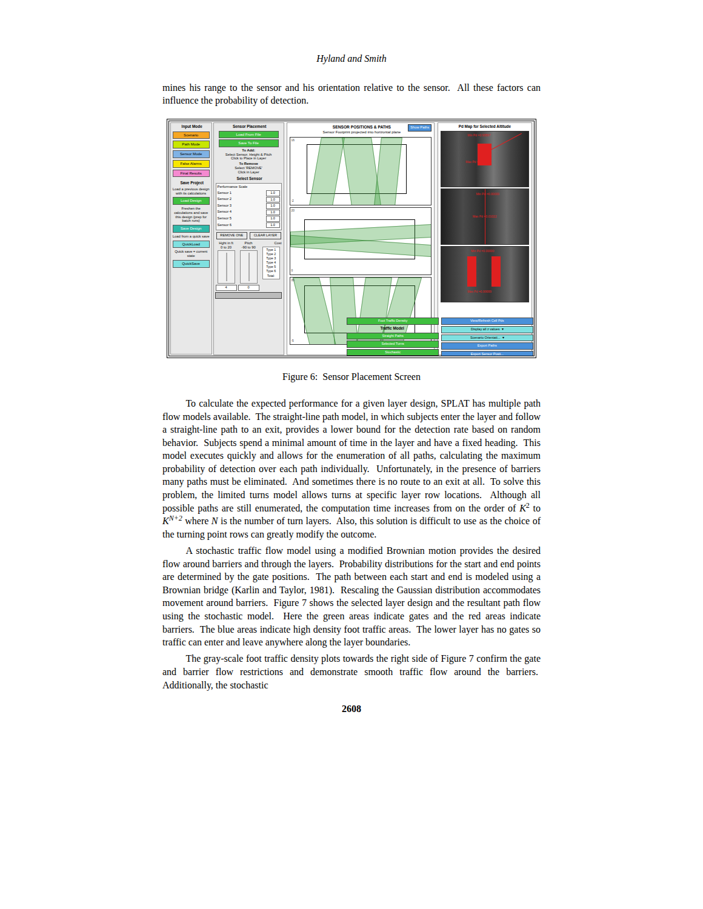Hyland and Smith
mines his range to the sensor and his orientation relative to the sensor. All these factors can influence the probability of detection.
Input Mode
Scenario
Path Mode
Sensor Mode
False Alarms
Final Results
Save Project
Load a previous design with its calculations
Load Design
Freshen the calculations and save this design (prep for batch runs)
Save Design
Load from a quick save
QuickLoad
Quick save = current state
QuickSave
Sensor Placement
Load From File
Save To File
To Add:
Select Sensor, Height & Pitch
Click to Place in Layer
To Remove
Select 'REMOVE'
Click in Layer
Select Sensor
Performance Scale
Sensor 11.0
Sensor 21.0
Sensor 31.0
Sensor 41.0
Sensor 51.0
Sensor 61.0
REMOVE ONE
CLEAR LAYER
Hght in ft
0 to 20
4
Pitch
-90 to 90
0
Cost
Type 1
Type 2
Type 3
Type 4
Type 5
Type 6
Total:
SENSOR POSITIONS & PATHS
Sensor Footprint projected into horizontal plane
Show Paths
16
-2
20
0
35
-5
Pd Map for Selected Altitude
Min Pd =0.93597
Max Pd =0.99999
Min Pd =0.00000
Max Pd =0.01022
Min Pd =0.00000
Max Pd =0.99999
Foot Traffic Density
Traffic Model
Straight Paths
Selected Turns
Stochastic
Scale
1
View/Refresh Cell Pds
Display all z values ▾
Scenario Orientati... ▾
Export Paths
Export Sensor Posit...
Figure 6: Sensor Placement Screen
To calculate the expected performance for a given layer design, SPLAT has multiple path flow models available. The straight-line path model, in which subjects enter the layer and follow a straight-line path to an exit, provides a lower bound for the detection rate based on random behavior. Subjects spend a minimal amount of time in the layer and have a fixed heading. This model executes quickly and allows for the enumeration of all paths, calculating the maximum probability of detection over each path individually. Unfortunately, in the presence of barriers many paths must be eliminated. And sometimes there is no route to an exit at all. To solve this problem, the limited turns model allows turns at specific layer row locations. Although all possible paths are still enumerated, the computation time increases from on the order of K2 to KN+2 where N is the number of turn layers. Also, this solution is difficult to use as the choice of the turning point rows can greatly modify the outcome.
A stochastic traffic flow model using a modified Brownian motion provides the desired flow around barriers and through the layers. Probability distributions for the start and end points are determined by the gate positions. The path between each start and end is modeled using a Brownian bridge (Karlin and Taylor, 1981). Rescaling the Gaussian distribution accommodates movement around barriers. Figure 7 shows the selected layer design and the resultant path flow using the stochastic model. Here the green areas indicate gates and the red areas indicate barriers. The blue areas indicate high density foot traffic areas. The lower layer has no gates so traffic can enter and leave anywhere along the layer boundaries.
The gray-scale foot traffic density plots towards the right side of Figure 7 confirm the gate and barrier flow restrictions and demonstrate smooth traffic flow around the barriers. Additionally, the stochastic
2608